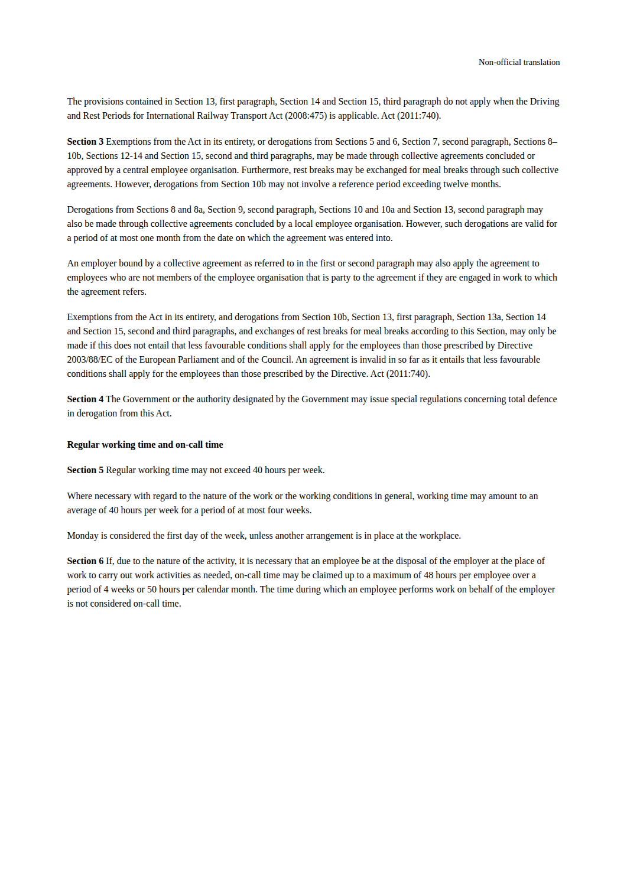Non-official translation
The provisions contained in Section 13, first paragraph, Section 14 and Section 15, third paragraph do not apply when the Driving and Rest Periods for International Railway Transport Act (2008:475) is applicable. Act (2011:740).
Section 3 Exemptions from the Act in its entirety, or derogations from Sections 5 and 6, Section 7, second paragraph, Sections 8–10b, Sections 12-14 and Section 15, second and third paragraphs, may be made through collective agreements concluded or approved by a central employee organisation. Furthermore, rest breaks may be exchanged for meal breaks through such collective agreements. However, derogations from Section 10b may not involve a reference period exceeding twelve months.
Derogations from Sections 8 and 8a, Section 9, second paragraph, Sections 10 and 10a and Section 13, second paragraph may also be made through collective agreements concluded by a local employee organisation. However, such derogations are valid for a period of at most one month from the date on which the agreement was entered into.
An employer bound by a collective agreement as referred to in the first or second paragraph may also apply the agreement to employees who are not members of the employee organisation that is party to the agreement if they are engaged in work to which the agreement refers.
Exemptions from the Act in its entirety, and derogations from Section 10b, Section 13, first paragraph, Section 13a, Section 14 and Section 15, second and third paragraphs, and exchanges of rest breaks for meal breaks according to this Section, may only be made if this does not entail that less favourable conditions shall apply for the employees than those prescribed by Directive 2003/88/EC of the European Parliament and of the Council. An agreement is invalid in so far as it entails that less favourable conditions shall apply for the employees than those prescribed by the Directive. Act (2011:740).
Section 4 The Government or the authority designated by the Government may issue special regulations concerning total defence in derogation from this Act.
Regular working time and on-call time
Section 5 Regular working time may not exceed 40 hours per week.
Where necessary with regard to the nature of the work or the working conditions in general, working time may amount to an average of 40 hours per week for a period of at most four weeks.
Monday is considered the first day of the week, unless another arrangement is in place at the workplace.
Section 6 If, due to the nature of the activity, it is necessary that an employee be at the disposal of the employer at the place of work to carry out work activities as needed, on-call time may be claimed up to a maximum of 48 hours per employee over a period of 4 weeks or 50 hours per calendar month. The time during which an employee performs work on behalf of the employer is not considered on-call time.